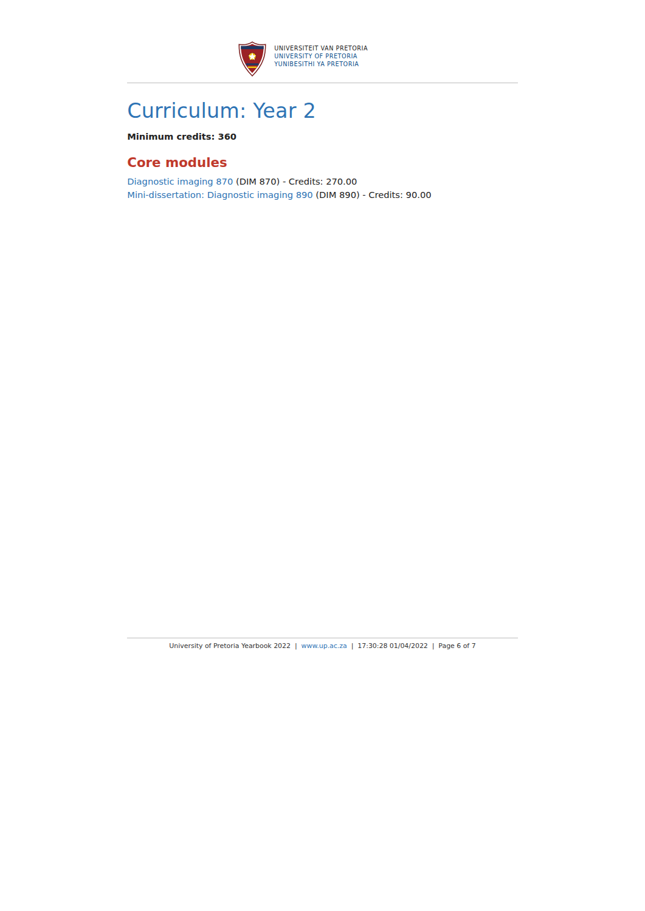UNIVERSITEIT VAN PRETORIA
UNIVERSITY OF PRETORIA
YUNIBESITHI YA PRETORIA
Curriculum: Year 2
Minimum credits: 360
Core modules
Diagnostic imaging 870 (DIM 870) - Credits: 270.00
Mini-dissertation: Diagnostic imaging 890 (DIM 890) - Credits: 90.00
University of Pretoria Yearbook 2022 | www.up.ac.za | 17:30:28 01/04/2022 | Page 6 of 7